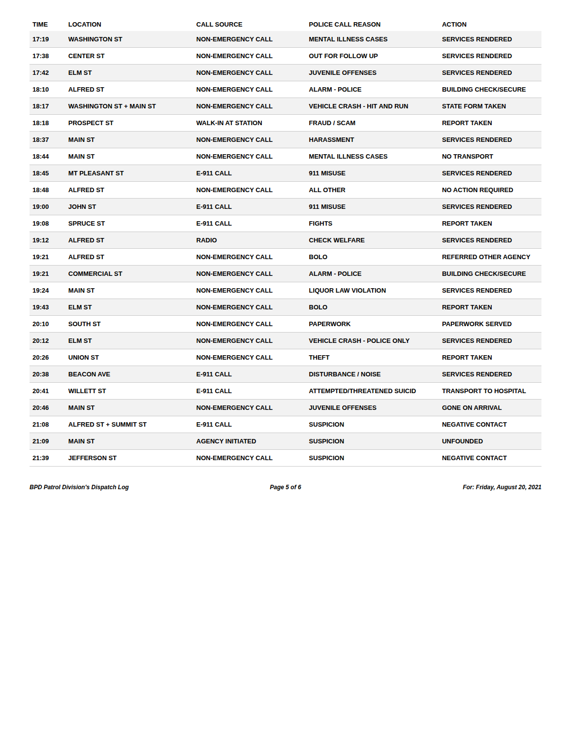| TIME | LOCATION | CALL SOURCE | POLICE CALL REASON | ACTION |
| --- | --- | --- | --- | --- |
| 17:19 | WASHINGTON ST | NON-EMERGENCY CALL | MENTAL ILLNESS CASES | SERVICES RENDERED |
| 17:38 | CENTER ST | NON-EMERGENCY CALL | OUT FOR FOLLOW UP | SERVICES RENDERED |
| 17:42 | ELM ST | NON-EMERGENCY CALL | JUVENILE OFFENSES | SERVICES RENDERED |
| 18:10 | ALFRED ST | NON-EMERGENCY CALL | ALARM - POLICE | BUILDING CHECK/SECURE |
| 18:17 | WASHINGTON ST + MAIN ST | NON-EMERGENCY CALL | VEHICLE CRASH - HIT AND RUN | STATE FORM TAKEN |
| 18:18 | PROSPECT ST | WALK-IN AT STATION | FRAUD / SCAM | REPORT TAKEN |
| 18:37 | MAIN ST | NON-EMERGENCY CALL | HARASSMENT | SERVICES RENDERED |
| 18:44 | MAIN ST | NON-EMERGENCY CALL | MENTAL ILLNESS CASES | NO TRANSPORT |
| 18:45 | MT PLEASANT ST | E-911 CALL | 911 MISUSE | SERVICES RENDERED |
| 18:48 | ALFRED ST | NON-EMERGENCY CALL | ALL OTHER | NO ACTION REQUIRED |
| 19:00 | JOHN ST | E-911 CALL | 911 MISUSE | SERVICES RENDERED |
| 19:08 | SPRUCE ST | E-911 CALL | FIGHTS | REPORT TAKEN |
| 19:12 | ALFRED ST | RADIO | CHECK WELFARE | SERVICES RENDERED |
| 19:21 | ALFRED ST | NON-EMERGENCY CALL | BOLO | REFERRED OTHER AGENCY |
| 19:21 | COMMERCIAL ST | NON-EMERGENCY CALL | ALARM - POLICE | BUILDING CHECK/SECURE |
| 19:24 | MAIN ST | NON-EMERGENCY CALL | LIQUOR LAW VIOLATION | SERVICES RENDERED |
| 19:43 | ELM ST | NON-EMERGENCY CALL | BOLO | REPORT TAKEN |
| 20:10 | SOUTH ST | NON-EMERGENCY CALL | PAPERWORK | PAPERWORK SERVED |
| 20:12 | ELM ST | NON-EMERGENCY CALL | VEHICLE CRASH - POLICE ONLY | SERVICES RENDERED |
| 20:26 | UNION ST | NON-EMERGENCY CALL | THEFT | REPORT TAKEN |
| 20:38 | BEACON AVE | E-911 CALL | DISTURBANCE / NOISE | SERVICES RENDERED |
| 20:41 | WILLETT ST | E-911 CALL | ATTEMPTED/THREATENED SUICID | TRANSPORT TO HOSPITAL |
| 20:46 | MAIN ST | NON-EMERGENCY CALL | JUVENILE OFFENSES | GONE ON ARRIVAL |
| 21:08 | ALFRED ST + SUMMIT ST | E-911 CALL | SUSPICION | NEGATIVE CONTACT |
| 21:09 | MAIN ST | AGENCY INITIATED | SUSPICION | UNFOUNDED |
| 21:39 | JEFFERSON ST | NON-EMERGENCY CALL | SUSPICION | NEGATIVE CONTACT |
BPD Patrol Division's Dispatch Log
Page 5 of 6
For: Friday, August 20, 2021